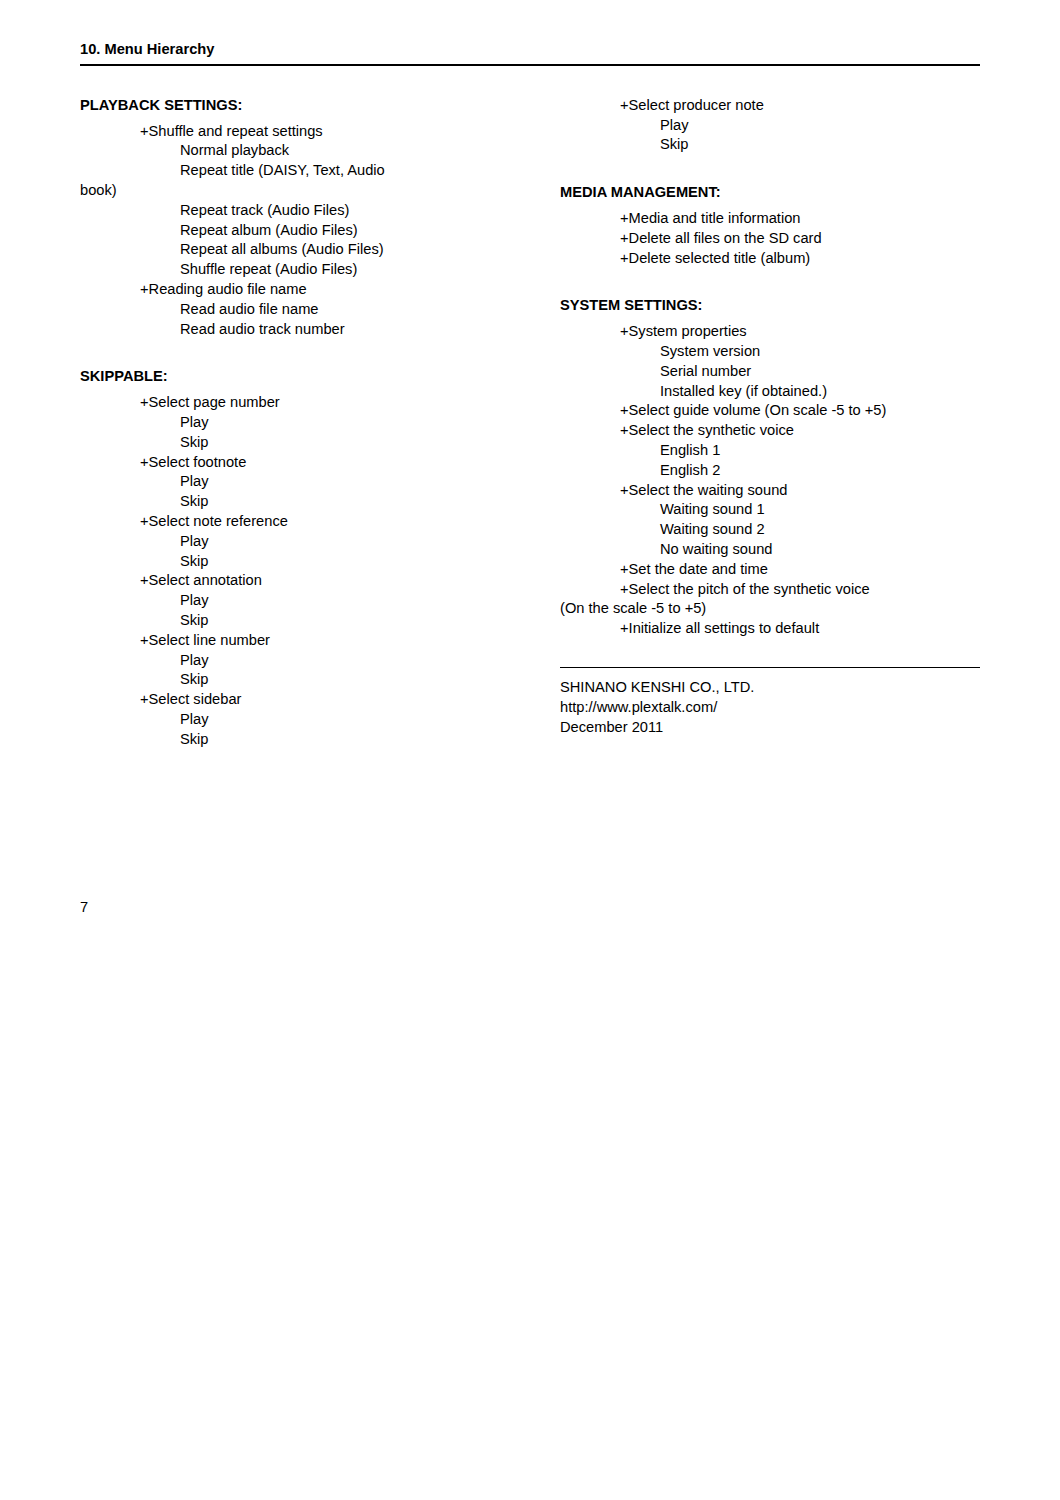10. Menu Hierarchy
PLAYBACK SETTINGS:
+Shuffle and repeat settings
Normal playback
Repeat title (DAISY, Text, Audio
book)
Repeat track (Audio Files)
Repeat album (Audio Files)
Repeat all albums (Audio Files)
Shuffle repeat (Audio Files)
+Reading audio file name
Read audio file name
Read audio track number
SKIPPABLE:
+Select page number
Play
Skip
+Select footnote
Play
Skip
+Select note reference
Play
Skip
+Select annotation
Play
Skip
+Select line number
Play
Skip
+Select sidebar
Play
Skip
+Select producer note
Play
Skip
MEDIA MANAGEMENT:
+Media and title information
+Delete all files on the SD card
+Delete selected title (album)
SYSTEM SETTINGS:
+System properties
System version
Serial number
Installed key (if obtained.)
+Select guide volume (On scale -5 to +5)
+Select the synthetic voice
English 1
English 2
+Select the waiting sound
Waiting sound 1
Waiting sound 2
No waiting sound
+Set the date and time
+Select the pitch of the synthetic voice
(On the scale -5 to +5)
+Initialize all settings to default
SHINANO KENSHI CO., LTD.
http://www.plextalk.com/
December 2011
7